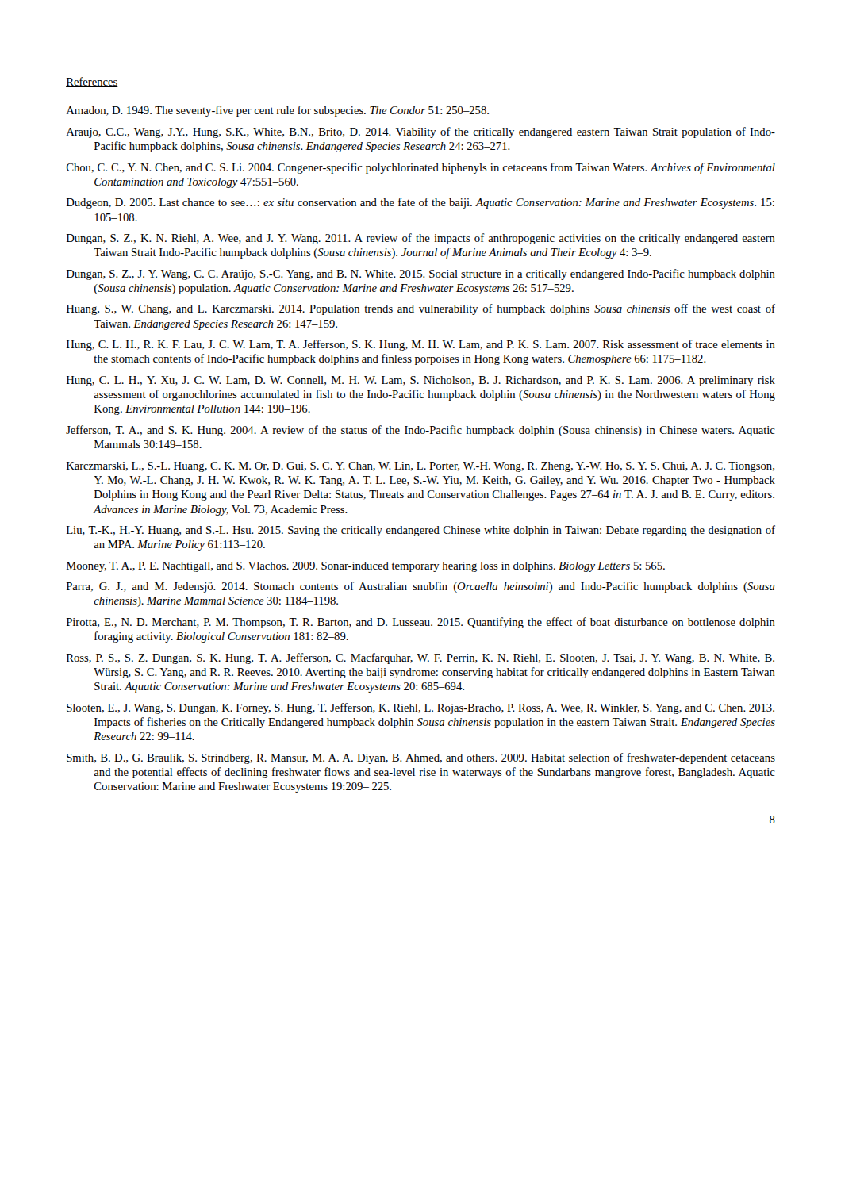References
Amadon, D. 1949. The seventy-five per cent rule for subspecies. The Condor 51: 250–258.
Araujo, C.C., Wang, J.Y., Hung, S.K., White, B.N., Brito, D. 2014. Viability of the critically endangered eastern Taiwan Strait population of Indo-Pacific humpback dolphins, Sousa chinensis. Endangered Species Research 24: 263–271.
Chou, C. C., Y. N. Chen, and C. S. Li. 2004. Congener-specific polychlorinated biphenyls in cetaceans from Taiwan Waters. Archives of Environmental Contamination and Toxicology 47:551–560.
Dudgeon, D. 2005. Last chance to see…: ex situ conservation and the fate of the baiji. Aquatic Conservation: Marine and Freshwater Ecosystems. 15: 105–108.
Dungan, S. Z., K. N. Riehl, A. Wee, and J. Y. Wang. 2011. A review of the impacts of anthropogenic activities on the critically endangered eastern Taiwan Strait Indo-Pacific humpback dolphins (Sousa chinensis). Journal of Marine Animals and Their Ecology 4: 3–9.
Dungan, S. Z., J. Y. Wang, C. C. Araújo, S.-C. Yang, and B. N. White. 2015. Social structure in a critically endangered Indo-Pacific humpback dolphin (Sousa chinensis) population. Aquatic Conservation: Marine and Freshwater Ecosystems 26: 517–529.
Huang, S., W. Chang, and L. Karczmarski. 2014. Population trends and vulnerability of humpback dolphins Sousa chinensis off the west coast of Taiwan. Endangered Species Research 26: 147–159.
Hung, C. L. H., R. K. F. Lau, J. C. W. Lam, T. A. Jefferson, S. K. Hung, M. H. W. Lam, and P. K. S. Lam. 2007. Risk assessment of trace elements in the stomach contents of Indo-Pacific humpback dolphins and finless porpoises in Hong Kong waters. Chemosphere 66: 1175–1182.
Hung, C. L. H., Y. Xu, J. C. W. Lam, D. W. Connell, M. H. W. Lam, S. Nicholson, B. J. Richardson, and P. K. S. Lam. 2006. A preliminary risk assessment of organochlorines accumulated in fish to the Indo-Pacific humpback dolphin (Sousa chinensis) in the Northwestern waters of Hong Kong. Environmental Pollution 144: 190–196.
Jefferson, T. A., and S. K. Hung. 2004. A review of the status of the Indo-Pacific humpback dolphin (Sousa chinensis) in Chinese waters. Aquatic Mammals 30:149–158.
Karczmarski, L., S.-L. Huang, C. K. M. Or, D. Gui, S. C. Y. Chan, W. Lin, L. Porter, W.-H. Wong, R. Zheng, Y.-W. Ho, S. Y. S. Chui, A. J. C. Tiongson, Y. Mo, W.-L. Chang, J. H. W. Kwok, R. W. K. Tang, A. T. L. Lee, S.-W. Yiu, M. Keith, G. Gailey, and Y. Wu. 2016. Chapter Two - Humpback Dolphins in Hong Kong and the Pearl River Delta: Status, Threats and Conservation Challenges. Pages 27–64 in T. A. J. and B. E. Curry, editors. Advances in Marine Biology, Vol. 73, Academic Press.
Liu, T.-K., H.-Y. Huang, and S.-L. Hsu. 2015. Saving the critically endangered Chinese white dolphin in Taiwan: Debate regarding the designation of an MPA. Marine Policy 61:113–120.
Mooney, T. A., P. E. Nachtigall, and S. Vlachos. 2009. Sonar-induced temporary hearing loss in dolphins. Biology Letters 5: 565.
Parra, G. J., and M. Jedensjö. 2014. Stomach contents of Australian snubfin (Orcaella heinsohni) and Indo-Pacific humpback dolphins (Sousa chinensis). Marine Mammal Science 30: 1184–1198.
Pirotta, E., N. D. Merchant, P. M. Thompson, T. R. Barton, and D. Lusseau. 2015. Quantifying the effect of boat disturbance on bottlenose dolphin foraging activity. Biological Conservation 181: 82–89.
Ross, P. S., S. Z. Dungan, S. K. Hung, T. A. Jefferson, C. Macfarquhar, W. F. Perrin, K. N. Riehl, E. Slooten, J. Tsai, J. Y. Wang, B. N. White, B. Würsig, S. C. Yang, and R. R. Reeves. 2010. Averting the baiji syndrome: conserving habitat for critically endangered dolphins in Eastern Taiwan Strait. Aquatic Conservation: Marine and Freshwater Ecosystems 20: 685–694.
Slooten, E., J. Wang, S. Dungan, K. Forney, S. Hung, T. Jefferson, K. Riehl, L. Rojas-Bracho, P. Ross, A. Wee, R. Winkler, S. Yang, and C. Chen. 2013. Impacts of fisheries on the Critically Endangered humpback dolphin Sousa chinensis population in the eastern Taiwan Strait. Endangered Species Research 22: 99–114.
Smith, B. D., G. Braulik, S. Strindberg, R. Mansur, M. A. A. Diyan, B. Ahmed, and others. 2009. Habitat selection of freshwater-dependent cetaceans and the potential effects of declining freshwater flows and sea-level rise in waterways of the Sundarbans mangrove forest, Bangladesh. Aquatic Conservation: Marine and Freshwater Ecosystems 19:209– 225.
8